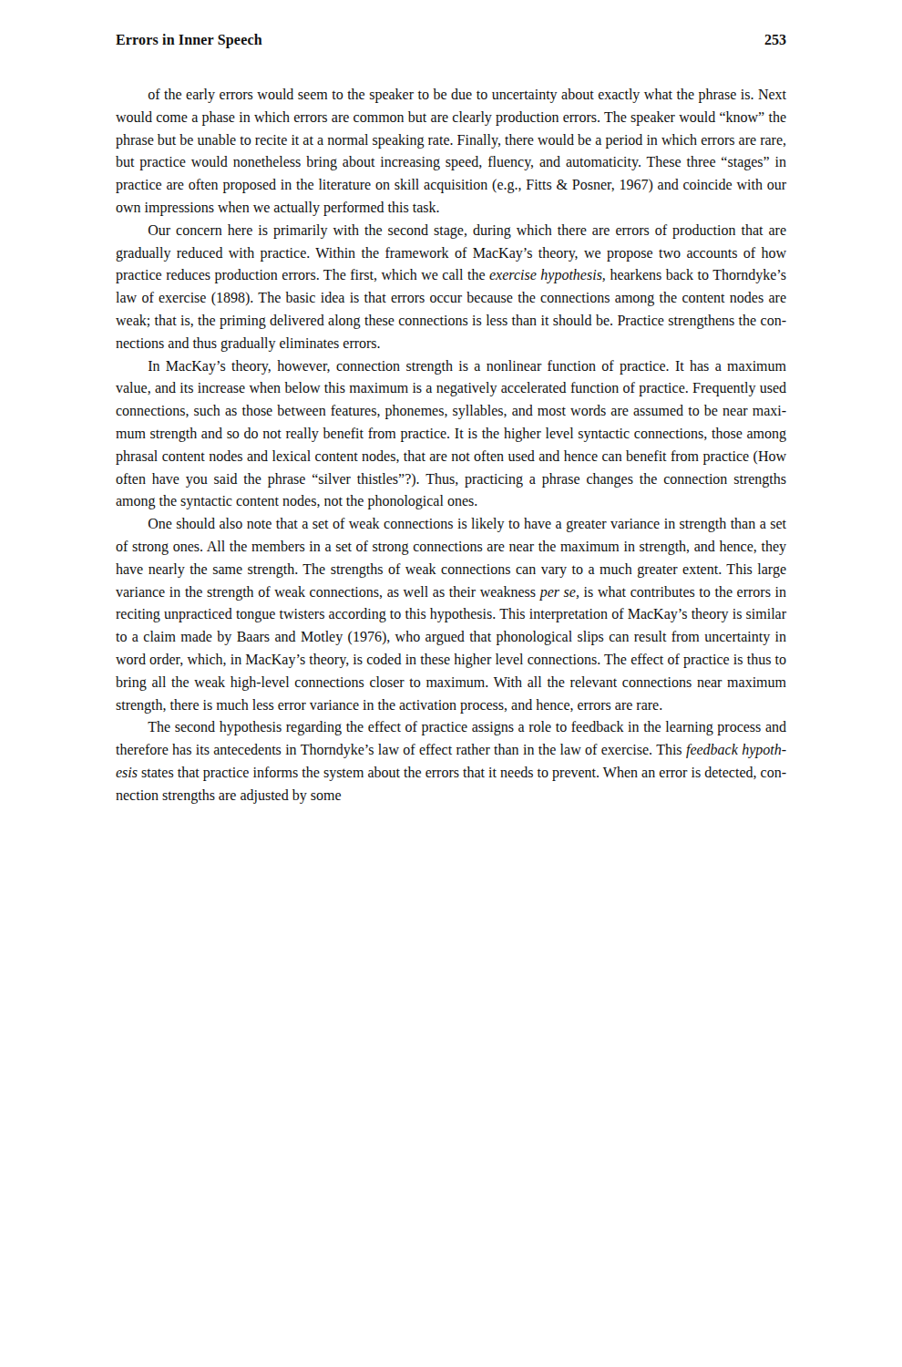Errors in Inner Speech 253
of the early errors would seem to the speaker to be due to uncertainty about exactly what the phrase is. Next would come a phase in which errors are common but are clearly production errors. The speaker would “know” the phrase but be unable to recite it at a normal speaking rate. Finally, there would be a period in which errors are rare, but practice would nonetheless bring about increasing speed, fluency, and automaticity. These three “stages” in practice are often proposed in the literature on skill acquisition (e.g., Fitts & Posner, 1967) and coincide with our own impressions when we actually performed this task.
Our concern here is primarily with the second stage, during which there are errors of production that are gradually reduced with practice. Within the framework of MacKay’s theory, we propose two accounts of how practice reduces production errors. The first, which we call the exercise hypothesis, hearkens back to Thorndyke’s law of exercise (1898). The basic idea is that errors occur because the connections among the content nodes are weak; that is, the priming delivered along these connections is less than it should be. Practice strengthens the connections and thus gradually eliminates errors.
In MacKay’s theory, however, connection strength is a nonlinear function of practice. It has a maximum value, and its increase when below this maximum is a negatively accelerated function of practice. Frequently used connections, such as those between features, phonemes, syllables, and most words are assumed to be near maximum strength and so do not really benefit from practice. It is the higher level syntactic connections, those among phrasal content nodes and lexical content nodes, that are not often used and hence can benefit from practice (How often have you said the phrase “silver thistles”?). Thus, practicing a phrase changes the connection strengths among the syntactic content nodes, not the phonological ones.
One should also note that a set of weak connections is likely to have a greater variance in strength than a set of strong ones. All the members in a set of strong connections are near the maximum in strength, and hence, they have nearly the same strength. The strengths of weak connections can vary to a much greater extent. This large variance in the strength of weak connections, as well as their weakness per se, is what contributes to the errors in reciting unpracticed tongue twisters according to this hypothesis. This interpretation of MacKay’s theory is similar to a claim made by Baars and Motley (1976), who argued that phonological slips can result from uncertainty in word order, which, in MacKay’s theory, is coded in these higher level connections. The effect of practice is thus to bring all the weak high-level connections closer to maximum. With all the relevant connections near maximum strength, there is much less error variance in the activation process, and hence, errors are rare.
The second hypothesis regarding the effect of practice assigns a role to feedback in the learning process and therefore has its antecedents in Thorndyke’s law of effect rather than in the law of exercise. This feedback hypothesis states that practice informs the system about the errors that it needs to prevent. When an error is detected, connection strengths are adjusted by some